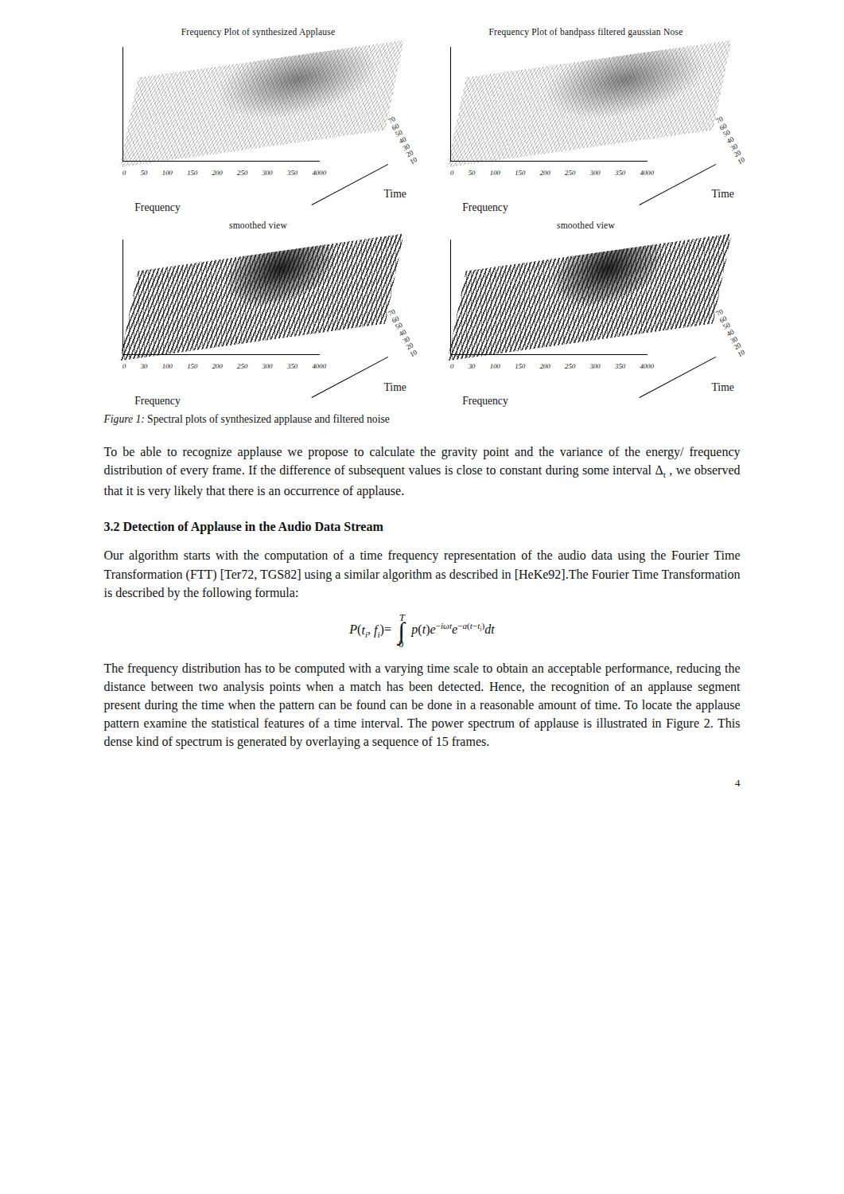Frequency Plot of synthesized Applause
0501001502002503003504000
70
60
50
40
30
20
10
Frequency Time
Frequency Plot of bandpass filtered gaussian Nose
0501001502002503003504000
70
60
50
40
30
20
10
Frequency Time
smoothed view
0301001502002503003504000
70
60
50
40
30
20
10
Frequency Time
smoothed view
0301001502002503003504000
70
60
50
40
30
20
10
Frequency Time
Figure 1: Spectral plots of synthesized applause and filtered noise
To be able to recognize applause we propose to calculate the gravity point and the variance of the energy/ frequency distribution of every frame. If the difference of subsequent values is close to constant during some interval Δt , we observed that it is very likely that there is an occurrence of applause.
3.2 Detection of Applause in the Audio Data Stream
Our algorithm starts with the computation of a time frequency representation of the audio data using the Fourier Time Transformation (FTT) [Ter72, TGS82] using a similar algorithm as described in [HeKe92].The Fourier Time Transformation is described by the following formula:
P(ti, fi)= ∫T 0 p(t)e−iωte−a(t−ti)dt
The frequency distribution has to be computed with a varying time scale to obtain an acceptable performance, reducing the distance between two analysis points when a match has been detected. Hence, the recognition of an applause segment present during the time when the pattern can be found can be done in a reasonable amount of time. To locate the applause pattern examine the statistical features of a time interval. The power spectrum of applause is illustrated in Figure 2. This dense kind of spectrum is generated by overlaying a sequence of 15 frames.
4